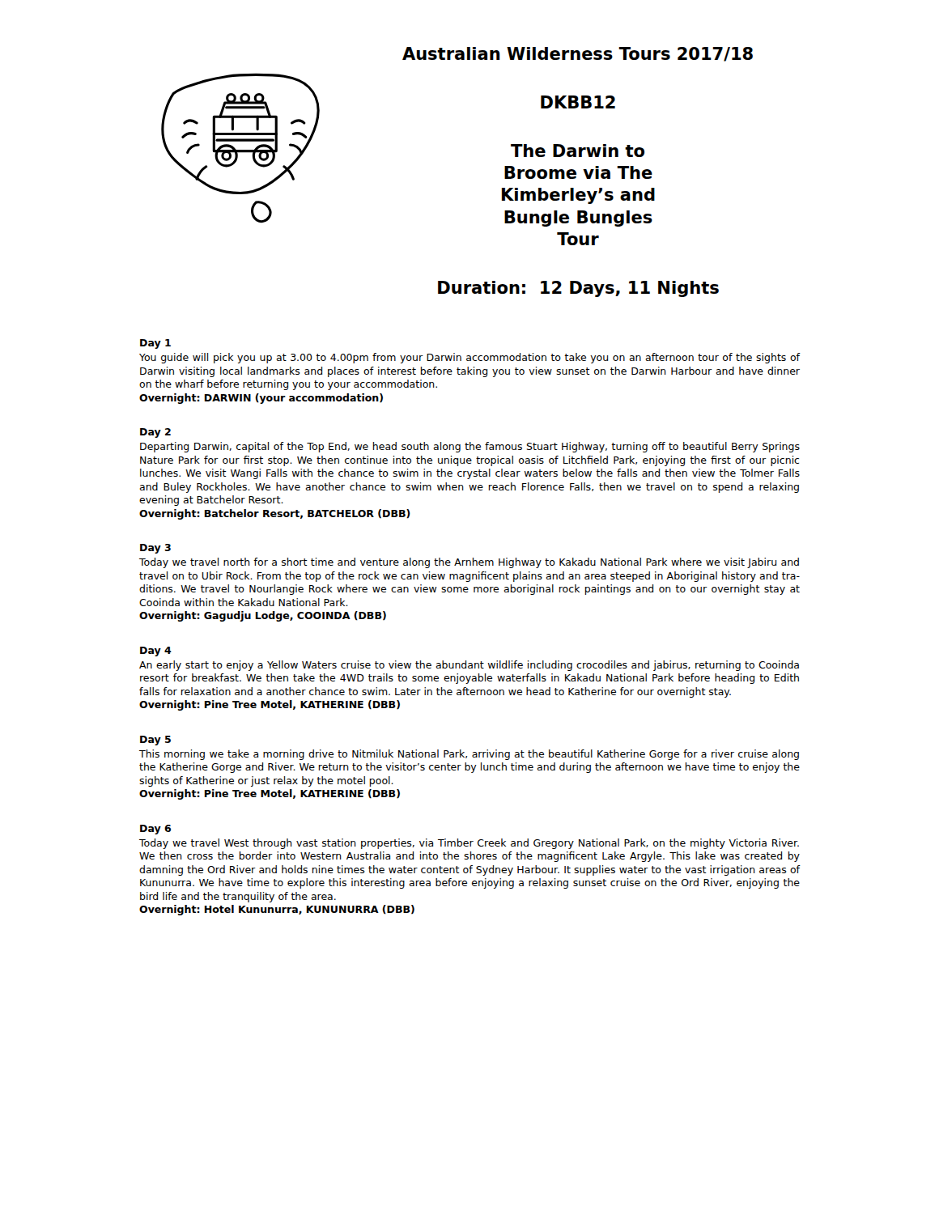Australian Wilderness Tours 2017/18
DKBB12
The Darwin to Broome via The Kimberley’s and Bungle Bungles Tour
Duration: 12 Days, 11 Nights
Day 1
You guide will pick you up at 3.00 to 4.00pm from your Darwin accommodation to take you on an afternoon tour of the sights of Darwin visiting local landmarks and places of interest before taking you to view sunset on the Darwin Harbour and have dinner on the wharf before returning you to your accommodation.
Overnight: DARWIN (your accommodation)
Day 2
Departing Darwin, capital of the Top End, we head south along the famous Stuart Highway, turning off to beautiful Berry Springs Nature Park for our first stop. We then continue into the unique tropical oasis of Litchfield Park, enjoying the first of our picnic lunches. We visit Wangi Falls with the chance to swim in the crystal clear waters below the falls and then view the Tolmer Falls and Buley Rockholes. We have another chance to swim when we reach Florence Falls, then we travel on to spend a relaxing evening at Batchelor Resort.
Overnight: Batchelor Resort, BATCHELOR (DBB)
Day 3
Today we travel north for a short time and venture along the Arnhem Highway to Kakadu National Park where we visit Jabiru and travel on to Ubir Rock. From the top of the rock we can view magnificent plains and an area steeped in Aboriginal history and traditions. We travel to Nourlangie Rock where we can view some more aboriginal rock paintings and on to our overnight stay at Cooinda within the Kakadu National Park.
Overnight: Gagudju Lodge, COOINDA (DBB)
Day 4
An early start to enjoy a Yellow Waters cruise to view the abundant wildlife including crocodiles and jabirus, returning to Cooinda resort for breakfast. We then take the 4WD trails to some enjoyable waterfalls in Kakadu National Park before heading to Edith falls for relaxation and a another chance to swim. Later in the afternoon we head to Katherine for our overnight stay.
Overnight: Pine Tree Motel, KATHERINE (DBB)
Day 5
This morning we take a morning drive to Nitmiluk National Park, arriving at the beautiful Katherine Gorge for a river cruise along the Katherine Gorge and River. We return to the visitor’s center by lunch time and during the afternoon we have time to enjoy the sights of Katherine or just relax by the motel pool.
Overnight: Pine Tree Motel, KATHERINE (DBB)
Day 6
Today we travel West through vast station properties, via Timber Creek and Gregory National Park, on the mighty Victoria River. We then cross the border into Western Australia and into the shores of the magnificent Lake Argyle. This lake was created by damning the Ord River and holds nine times the water content of Sydney Harbour. It supplies water to the vast irrigation areas of Kununurra. We have time to explore this interesting area before enjoying a relaxing sunset cruise on the Ord River, enjoying the bird life and the tranquility of the area.
Overnight: Hotel Kununurra, KUNUNURRA (DBB)